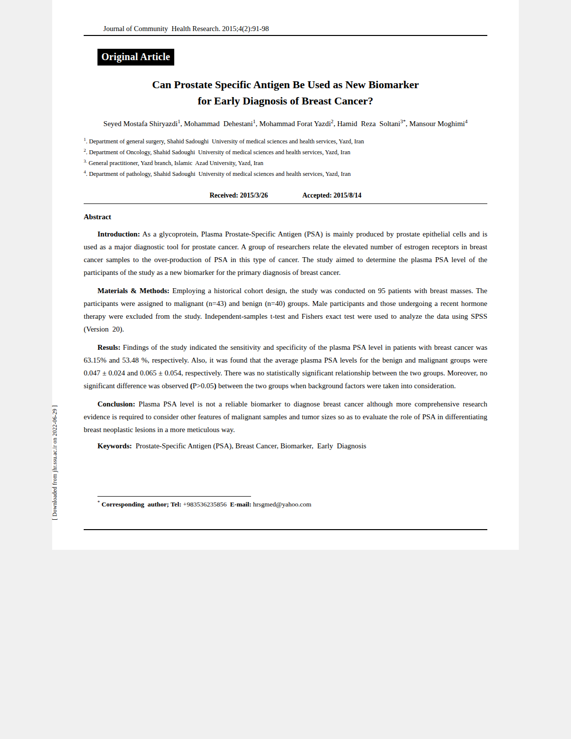Journal of Community Health Research. 2015;4(2):91-98
Original Article
Can Prostate Specific Antigen Be Used as New Biomarker
for Early Diagnosis of Breast Cancer?
Seyed Mostafa Shiryazdi1, Mohammad Dehestani1, Mohammad Forat Yazdi2, Hamid Reza Soltani3*, Mansour Moghimi4
1. Department of general surgery, Shahid Sadoughi University of medical sciences and health services, Yazd, Iran
2. Department of Oncology, Shahid Sadoughi University of medical sciences and health services, Yazd, Iran
3. General practitioner, Yazd branch, Islamic Azad University, Yazd, Iran
4. Department of pathology, Shahid Sadoughi University of medical sciences and health services, Yazd, Iran
Received: 2015/3/26 Accepted: 2015/8/14
Abstract
Introduction: As a glycoprotein, Plasma Prostate-Specific Antigen (PSA) is mainly produced by prostate epithelial cells and is used as a major diagnostic tool for prostate cancer. A group of researchers relate the elevated number of estrogen receptors in breast cancer samples to the over-production of PSA in this type of cancer. The study aimed to determine the plasma PSA level of the participants of the study as a new biomarker for the primary diagnosis of breast cancer.
Materials & Methods: Employing a historical cohort design, the study was conducted on 95 patients with breast masses. The participants were assigned to malignant (n=43) and benign (n=40) groups. Male participants and those undergoing a recent hormone therapy were excluded from the study. Independent-samples t-test and Fishers exact test were used to analyze the data using SPSS (Version 20).
Resuls: Findings of the study indicated the sensitivity and specificity of the plasma PSA level in patients with breast cancer was 63.15% and 53.48 %, respectively. Also, it was found that the average plasma PSA levels for the benign and malignant groups were 0.047 ± 0.024 and 0.065 ± 0.054, respectively. There was no statistically significant relationship between the two groups. Moreover, no significant difference was observed (P>0.05) between the two groups when background factors were taken into consideration.
Conclusion: Plasma PSA level is not a reliable biomarker to diagnose breast cancer although more comprehensive research evidence is required to consider other features of malignant samples and tumor sizes so as to evaluate the role of PSA in differentiating breast neoplastic lesions in a more meticulous way.
Keywords: Prostate-Specific Antigen (PSA), Breast Cancer, Biomarker, Early Diagnosis
* Corresponding author; Tel: +983536235856 E-mail: hrsgmed@yahoo.com
[ Downloaded from jhr.ssu.ac.ir on 2022-06-29 ]